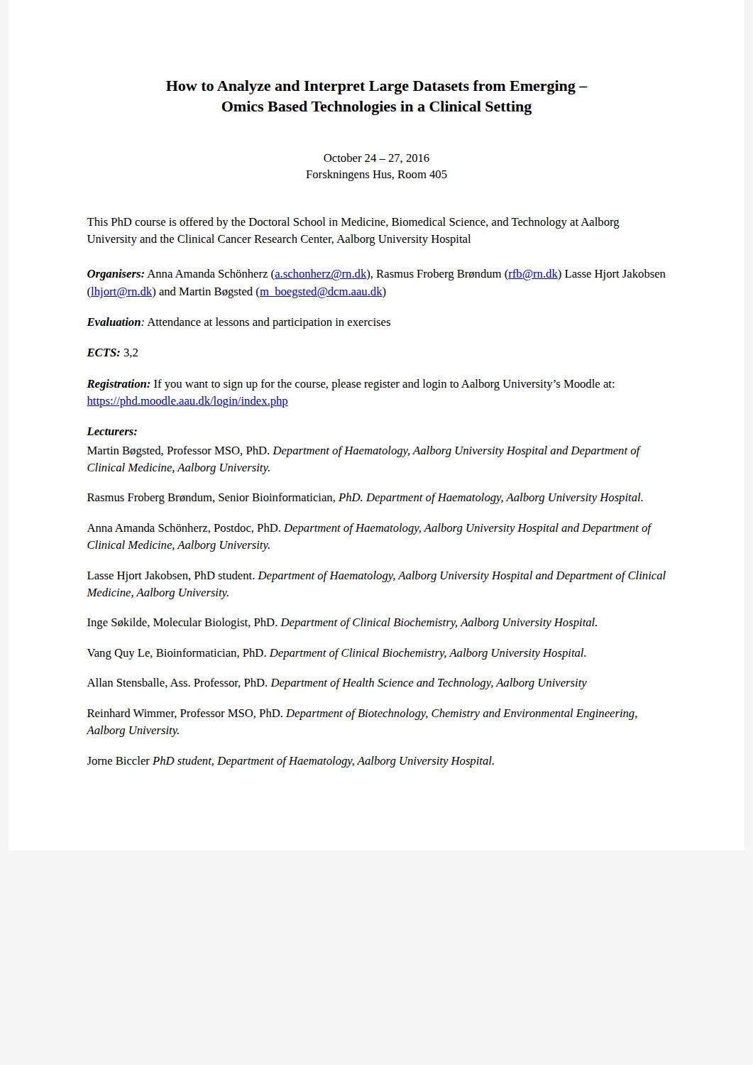How to Analyze and Interpret Large Datasets from Emerging –
Omics Based Technologies in a Clinical Setting
October 24 – 27, 2016
Forskningens Hus, Room 405
This PhD course is offered by the Doctoral School in Medicine, Biomedical Science, and Technology at Aalborg University and the Clinical Cancer Research Center, Aalborg University Hospital
Organisers: Anna Amanda Schönherz (a.schonherz@rn.dk), Rasmus Froberg Brøndum (rfb@rn.dk) Lasse Hjort Jakobsen (lhjort@rn.dk) and Martin Bøgsted (m_boegsted@dcm.aau.dk)
Evaluation: Attendance at lessons and participation in exercises
ECTS: 3,2
Registration: If you want to sign up for the course, please register and login to Aalborg University’s Moodle at: https://phd.moodle.aau.dk/login/index.php
Lecturers:
Martin Bøgsted, Professor MSO, PhD. Department of Haematology, Aalborg University Hospital and Department of Clinical Medicine, Aalborg University.
Rasmus Froberg Brøndum, Senior Bioinformatician, PhD. Department of Haematology, Aalborg University Hospital.
Anna Amanda Schönherz, Postdoc, PhD. Department of Haematology, Aalborg University Hospital and Department of Clinical Medicine, Aalborg University.
Lasse Hjort Jakobsen, PhD student. Department of Haematology, Aalborg University Hospital and Department of Clinical Medicine, Aalborg University.
Inge Søkilde, Molecular Biologist, PhD. Department of Clinical Biochemistry, Aalborg University Hospital.
Vang Quy Le, Bioinformatician, PhD. Department of Clinical Biochemistry, Aalborg University Hospital.
Allan Stensballe, Ass. Professor, PhD. Department of Health Science and Technology, Aalborg University
Reinhard Wimmer, Professor MSO, PhD. Department of Biotechnology, Chemistry and Environmental Engineering, Aalborg University.
Jorne Biccler PhD student, Department of Haematology, Aalborg University Hospital.